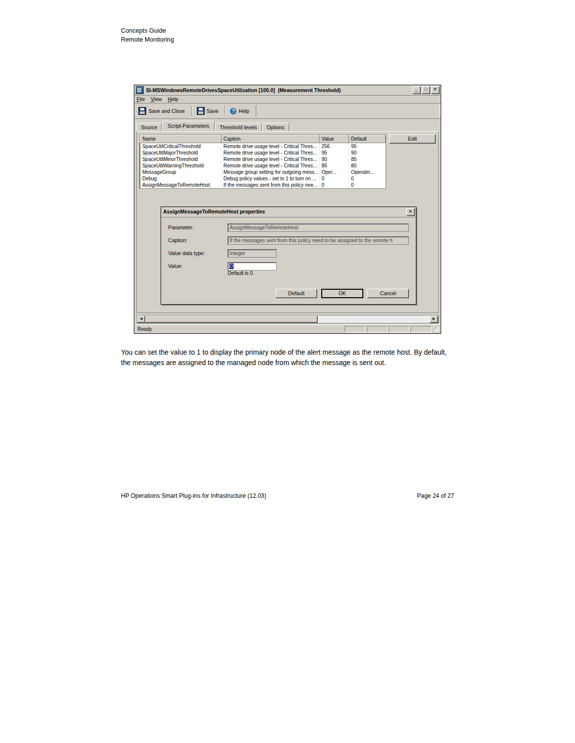Concepts Guide
Remote Monitoring
SI-MSWindowsRemoteDrivesSpaceUtilization [100.0] (Measurement Threshold)
_
□
✕
File View Help ·
Save and Close
Save
?Help
Source
Script-Parameters
Threshold levels
Options
| Name | Caption | Value | Default |
| --- | --- | --- | --- |
| SpaceUtilCriticalThreshold | Remote drive usage level - Critical Thres... | 256 | 95 |
| SpaceUtilMajorThreshold | Remote drive usage level - Critical Thres... | 95 | 90 |
| SpaceUtilMinorThreshold | Remote drive usage level - Critical Thres... | 90 | 85 |
| SpaceUtilWarningThreshold | Remote drive usage level - Critical Thres... | 85 | 80 |
| MessageGroup | Message group setting for outgoing mess... | Oper... | Operatin... |
| Debug | Debug policy values - set to 1 to turn on ... | 0 | 0 |
| AssignMessageToRemoteHost | If the messages sent from this policy nee... | 0 | 0 |
Edit
◄
►
Ready
AssignMessageToRemoteHost properties
✕
Parameter:
AssignMessageToRemoteHost
Caption:
If the messages sent from this policy need to be assigned to the remote h
Value data type:
Integer
Value:
0
Default is 0.
Default
OK
Cancel
You can set the value to 1 to display the primary node of the alert message as the remote host. By default, the messages are assigned to the managed node from which the message is sent out.
HP Operations Smart Plug-ins for Infrastructure (12.03)
Page 24 of 27